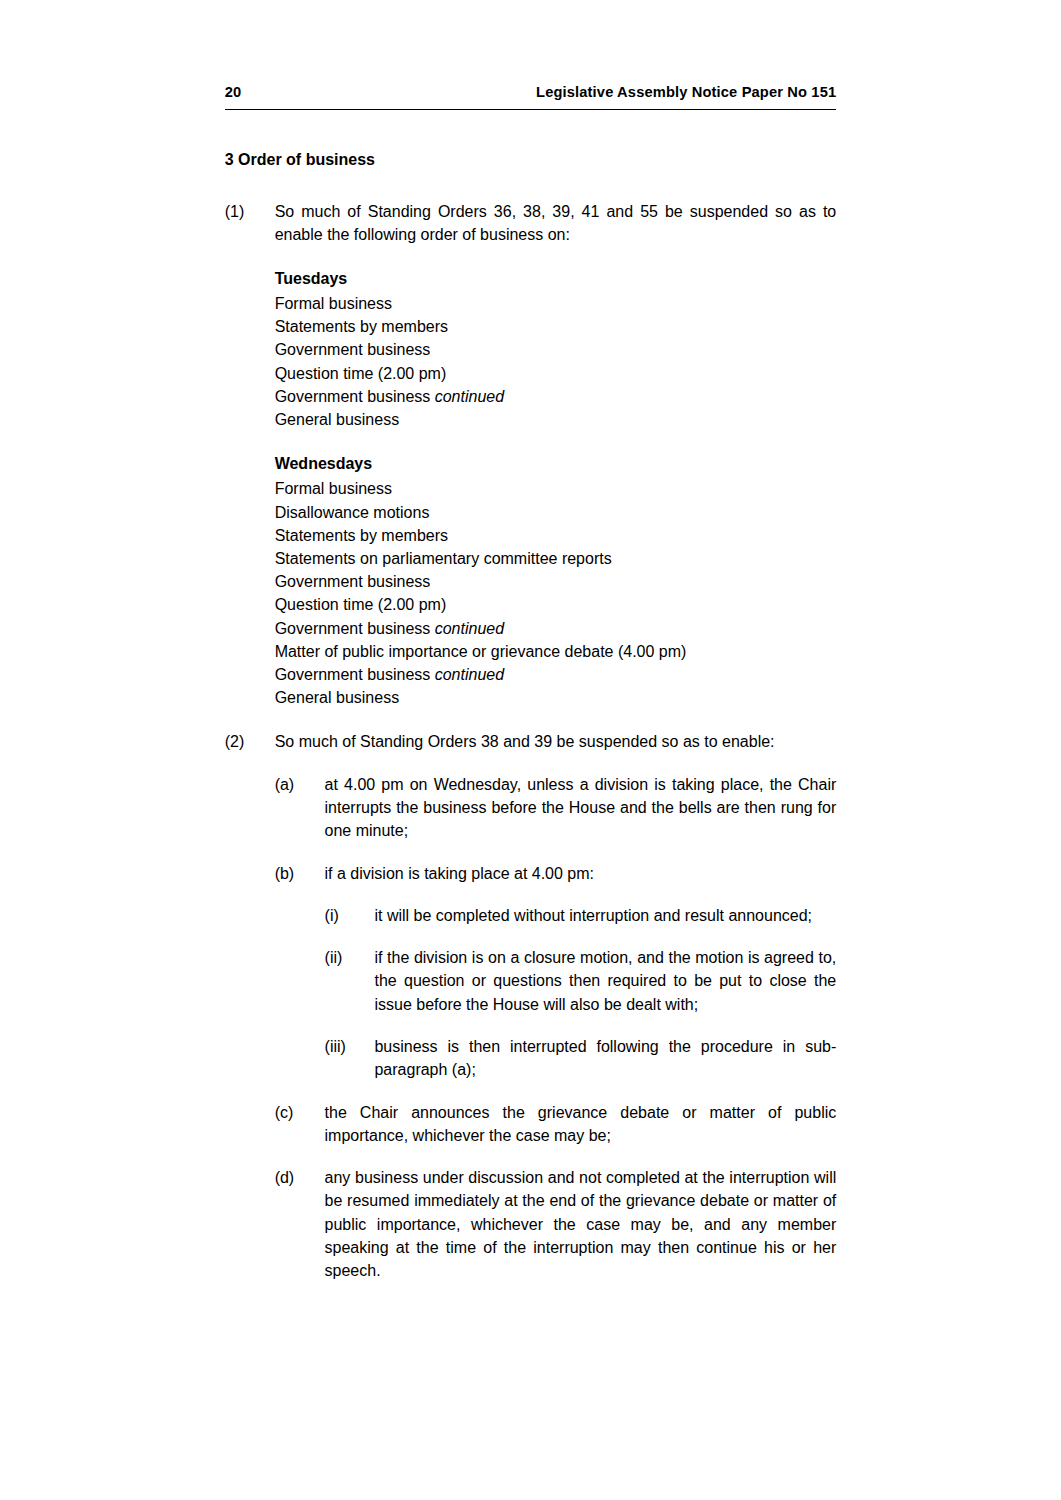20 Legislative Assembly Notice Paper No 151
3 Order of business
(1)
So much of Standing Orders 36, 38, 39, 41 and 55 be suspended so as to enable the following order of business on:
Tuesdays
Formal business
Statements by members
Government business
Question time (2.00 pm)
Government business continued
General business
Wednesdays
Formal business
Disallowance motions
Statements by members
Statements on parliamentary committee reports
Government business
Question time (2.00 pm)
Government business continued
Matter of public importance or grievance debate (4.00 pm)
Government business continued
General business
(2)
So much of Standing Orders 38 and 39 be suspended so as to enable:
(a)
at 4.00 pm on Wednesday, unless a division is taking place, the Chair interrupts the business before the House and the bells are then rung for one minute;
(b)
if a division is taking place at 4.00 pm:
(i)
it will be completed without interruption and result announced;
(ii)
if the division is on a closure motion, and the motion is agreed to, the question or questions then required to be put to close the issue before the House will also be dealt with;
(iii)
business is then interrupted following the procedure in sub-paragraph (a);
(c)
the Chair announces the grievance debate or matter of public importance, whichever the case may be;
(d)
any business under discussion and not completed at the interruption will be resumed immediately at the end of the grievance debate or matter of public importance, whichever the case may be, and any member speaking at the time of the interruption may then continue his or her speech.